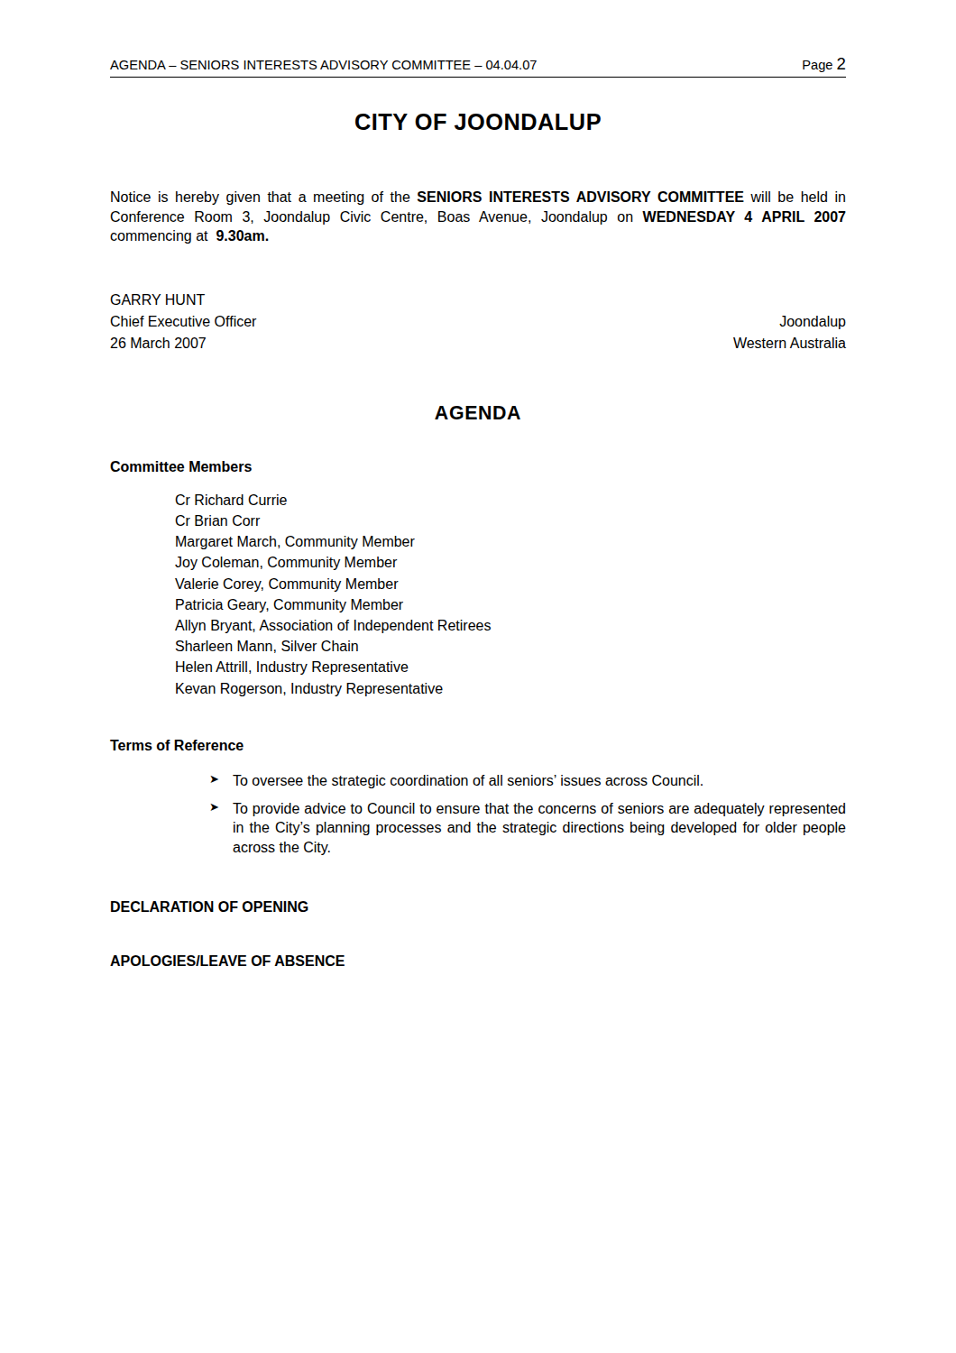Agenda – Seniors Interests Advisory Committee – 04.04.07 Page 2
CITY OF JOONDALUP
Notice is hereby given that a meeting of the SENIORS INTERESTS ADVISORY COMMITTEE will be held in Conference Room 3, Joondalup Civic Centre, Boas Avenue, Joondalup on WEDNESDAY 4 APRIL 2007 commencing at 9.30am.
GARRY HUNT
Chief Executive Officer
26 March 2007
Joondalup
Western Australia
AGENDA
Committee Members
Cr Richard Currie
Cr Brian Corr
Margaret March, Community Member
Joy Coleman, Community Member
Valerie Corey, Community Member
Patricia Geary, Community Member
Allyn Bryant, Association of Independent Retirees
Sharleen Mann, Silver Chain
Helen Attrill, Industry Representative
Kevan Rogerson, Industry Representative
Terms of Reference
To oversee the strategic coordination of all seniors’ issues across Council.
To provide advice to Council to ensure that the concerns of seniors are adequately represented in the City’s planning processes and the strategic directions being developed for older people across the City.
DECLARATION OF OPENING
APOLOGIES/LEAVE OF ABSENCE